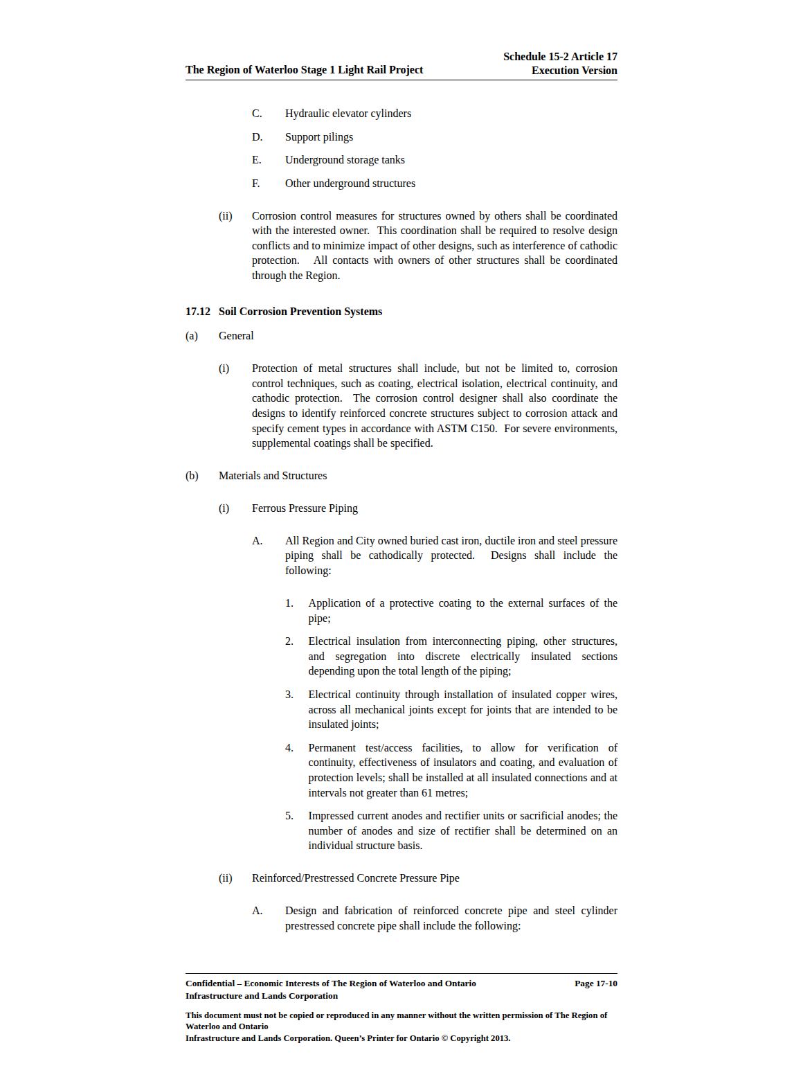| The Region of Waterloo Stage 1 Light Rail Project | Schedule 15-2 Article 17 Execution Version |
| C. | Hydraulic elevator cylinders |
| D. | Support pilings |
| E. | Underground storage tanks |
| F. | Other underground structures |
| (ii) | Corrosion control measures for structures owned by others shall be coordinated with the interested owner. This coordination shall be required to resolve design conflicts and to minimize impact of other designs, such as interference of cathodic protection. All contacts with owners of other structures shall be coordinated through the Region. |
| 17.12 | Soil Corrosion Prevention Systems |
| (a) | General |
| (i) | Protection of metal structures shall include, but not be limited to, corrosion control techniques, such as coating, electrical isolation, electrical continuity, and cathodic protection. The corrosion control designer shall also coordinate the designs to identify reinforced concrete structures subject to corrosion attack and specify cement types in accordance with ASTM C150. For severe environments, supplemental coatings shall be specified. |
| (b) | Materials and Structures |
| (i) | Ferrous Pressure Piping |
| A. | All Region and City owned buried cast iron, ductile iron and steel pressure piping shall be cathodically protected. Designs shall include the following: |
| 1. | Application of a protective coating to the external surfaces of the pipe; |
| 2. | Electrical insulation from interconnecting piping, other structures, and segregation into discrete electrically insulated sections depending upon the total length of the piping; |
| 3. | Electrical continuity through installation of insulated copper wires, across all mechanical joints except for joints that are intended to be insulated joints; |
| 4. | Permanent test/access facilities, to allow for verification of continuity, effectiveness of insulators and coating, and evaluation of protection levels; shall be installed at all insulated connections and at intervals not greater than 61 metres; |
| 5. | Impressed current anodes and rectifier units or sacrificial anodes; the number of anodes and size of rectifier shall be determined on an individual structure basis. |
| (ii) | Reinforced/Prestressed Concrete Pressure Pipe |
| A. | Design and fabrication of reinforced concrete pipe and steel cylinder prestressed concrete pipe shall include the following: |
Confidential – Economic Interests of The Region of Waterloo and Ontario Infrastructure and Lands Corporation
Page 17-10
This document must not be copied or reproduced in any manner without the written permission of The Region of Waterloo and Ontario Infrastructure and Lands Corporation. Queen’s Printer for Ontario © Copyright 2013.